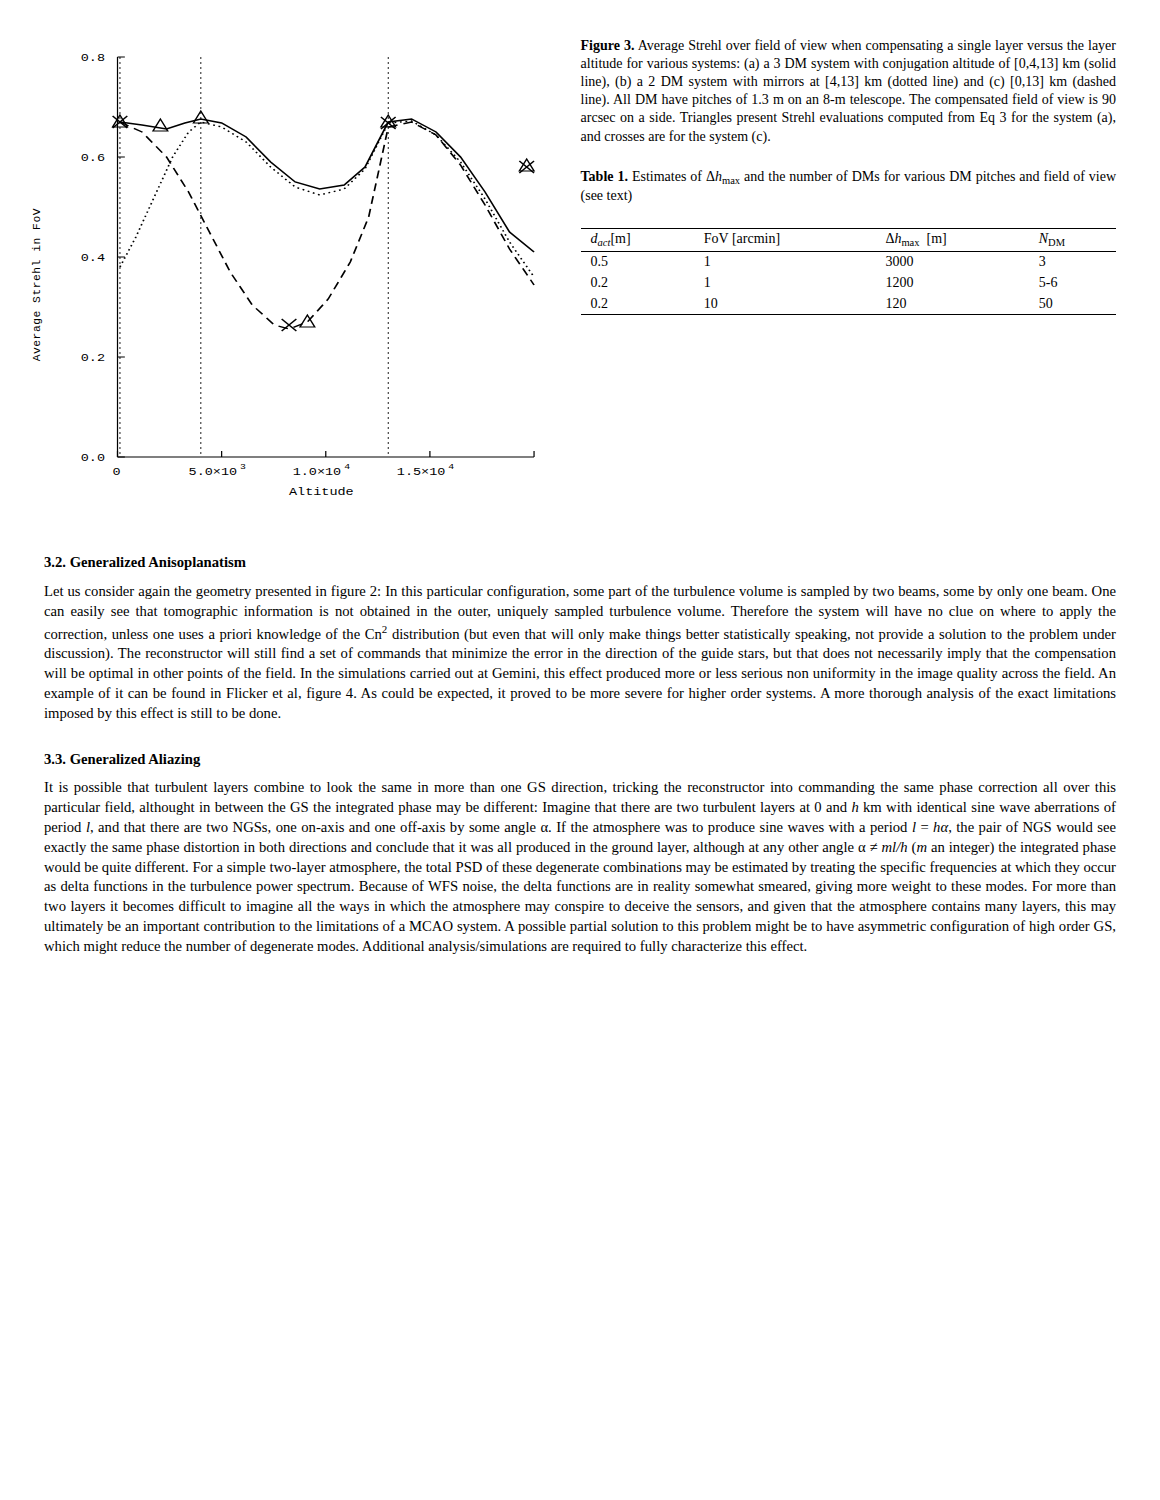Average Strehl in FoV
0.0 0.2 0.4 0.6 0.8 0 5.0×10 3 1.0×10 4 1.5×10 4 Altitude
Figure 3. Average Strehl over field of view when compensating a single layer versus the layer altitude for various systems: (a) a 3 DM system with conjugation altitude of [0,4,13] km (solid line), (b) a 2 DM system with mirrors at [4,13] km (dotted line) and (c) [0,13] km (dashed line). All DM have pitches of 1.3 m on an 8-m telescope. The compensated field of view is 90 arcsec on a side. Triangles present Strehl evaluations computed from Eq 3 for the system (a), and crosses are for the system (c).
Table 1. Estimates of Δhmax and the number of DMs for various DM pitches and field of view (see text)
| d act [m] | FoV [arcmin] | Δ h max [m] | N DM |
| --- | --- | --- | --- |
| 0.5 | 1 | 3000 | 3 |
| 0.2 | 1 | 1200 | 5-6 |
| 0.2 | 10 | 120 | 50 |
3.2. Generalized Anisoplanatism
Let us consider again the geometry presented in figure 2: In this particular configuration, some part of the turbulence volume is sampled by two beams, some by only one beam. One can easily see that tomographic information is not obtained in the outer, uniquely sampled turbulence volume. Therefore the system will have no clue on where to apply the correction, unless one uses a priori knowledge of the Cn2 distribution (but even that will only make things better statistically speaking, not provide a solution to the problem under discussion). The reconstructor will still find a set of commands that minimize the error in the direction of the guide stars, but that does not necessarily imply that the compensation will be optimal in other points of the field. In the simulations carried out at Gemini, this effect produced more or less serious non uniformity in the image quality across the field. An example of it can be found in Flicker et al, figure 4. As could be expected, it proved to be more severe for higher order systems. A more thorough analysis of the exact limitations imposed by this effect is still to be done.
3.3. Generalized Aliazing
It is possible that turbulent layers combine to look the same in more than one GS direction, tricking the reconstructor into commanding the same phase correction all over this particular field, althought in between the GS the integrated phase may be different: Imagine that there are two turbulent layers at 0 and h km with identical sine wave aberrations of period l, and that there are two NGSs, one on-axis and one off-axis by some angle α. If the atmosphere was to produce sine waves with a period l = hα, the pair of NGS would see exactly the same phase distortion in both directions and conclude that it was all produced in the ground layer, although at any other angle α ≠ ml/h (m an integer) the integrated phase would be quite different. For a simple two-layer atmosphere, the total PSD of these degenerate combinations may be estimated by treating the specific frequencies at which they occur as delta functions in the turbulence power spectrum. Because of WFS noise, the delta functions are in reality somewhat smeared, giving more weight to these modes. For more than two layers it becomes difficult to imagine all the ways in which the atmosphere may conspire to deceive the sensors, and given that the atmosphere contains many layers, this may ultimately be an important contribution to the limitations of a MCAO system. A possible partial solution to this problem might be to have asymmetric configuration of high order GS, which might reduce the number of degenerate modes. Additional analysis/simulations are required to fully characterize this effect.